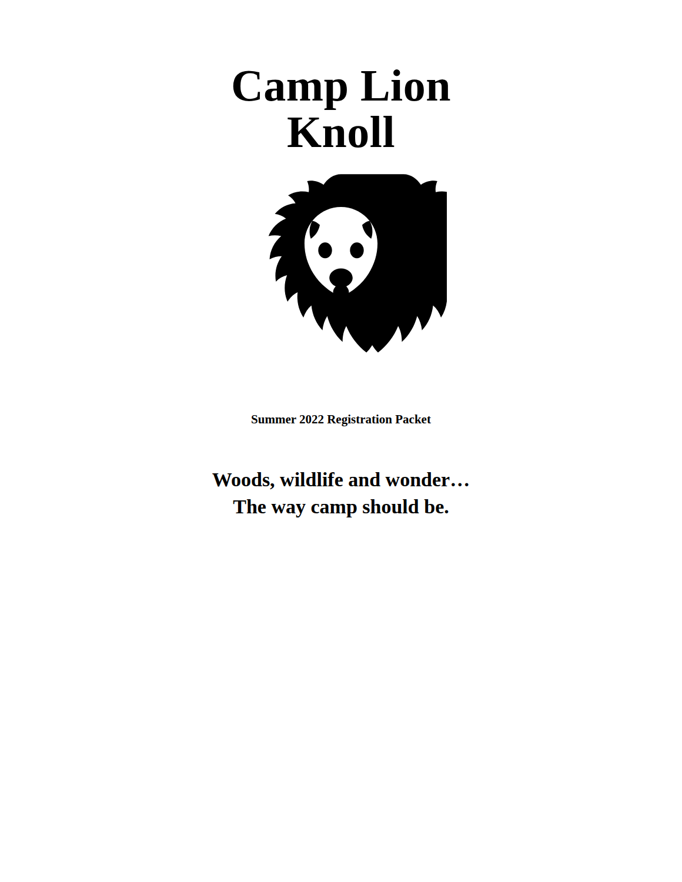Camp Lion
Knoll
Lion head logo
Summer 2022 Registration Packet
Woods, wildlife and wonder…The way camp should be.